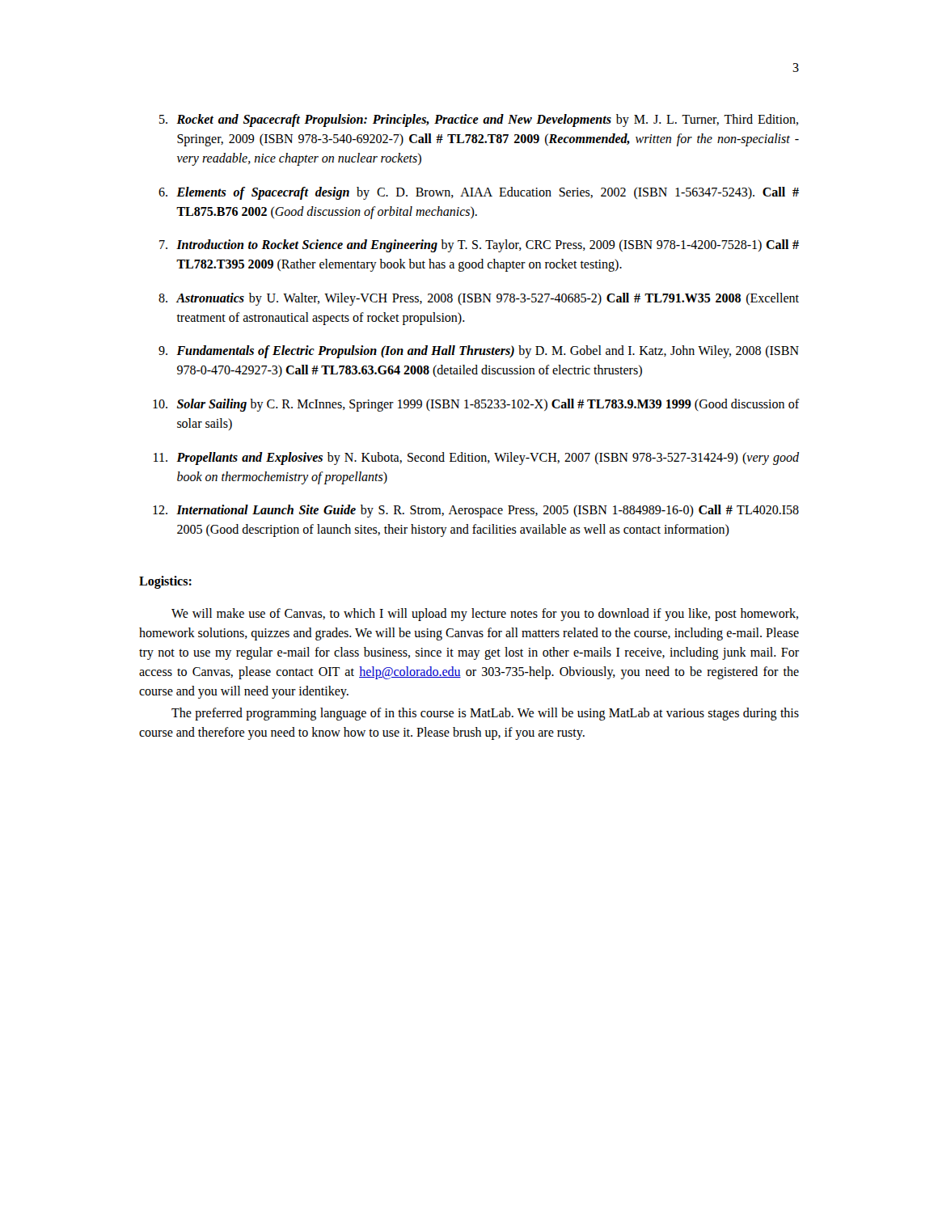3
Rocket and Spacecraft Propulsion: Principles, Practice and New Developments by M. J. L. Turner, Third Edition, Springer, 2009 (ISBN 978-3-540-69202-7) Call # TL782.T87 2009 (Recommended, written for the non-specialist - very readable, nice chapter on nuclear rockets)
Elements of Spacecraft design by C. D. Brown, AIAA Education Series, 2002 (ISBN 1-56347-5243). Call # TL875.B76 2002 (Good discussion of orbital mechanics).
Introduction to Rocket Science and Engineering by T. S. Taylor, CRC Press, 2009 (ISBN 978-1-4200-7528-1) Call # TL782.T395 2009 (Rather elementary book but has a good chapter on rocket testing).
Astronuatics by U. Walter, Wiley-VCH Press, 2008 (ISBN 978-3-527-40685-2) Call # TL791.W35 2008 (Excellent treatment of astronautical aspects of rocket propulsion).
Fundamentals of Electric Propulsion (Ion and Hall Thrusters) by D. M. Gobel and I. Katz, John Wiley, 2008 (ISBN 978-0-470-42927-3) Call # TL783.63.G64 2008 (detailed discussion of electric thrusters)
Solar Sailing by C. R. McInnes, Springer 1999 (ISBN 1-85233-102-X) Call # TL783.9.M39 1999 (Good discussion of solar sails)
Propellants and Explosives by N. Kubota, Second Edition, Wiley-VCH, 2007 (ISBN 978-3-527-31424-9) (very good book on thermochemistry of propellants)
International Launch Site Guide by S. R. Strom, Aerospace Press, 2005 (ISBN 1-884989-16-0) Call # TL4020.I58 2005 (Good description of launch sites, their history and facilities available as well as contact information)
Logistics:
We will make use of Canvas, to which I will upload my lecture notes for you to download if you like, post homework, homework solutions, quizzes and grades. We will be using Canvas for all matters related to the course, including e-mail. Please try not to use my regular e-mail for class business, since it may get lost in other e-mails I receive, including junk mail. For access to Canvas, please contact OIT at help@colorado.edu or 303-735-help. Obviously, you need to be registered for the course and you will need your identikey.
The preferred programming language of in this course is MatLab. We will be using MatLab at various stages during this course and therefore you need to know how to use it. Please brush up, if you are rusty.